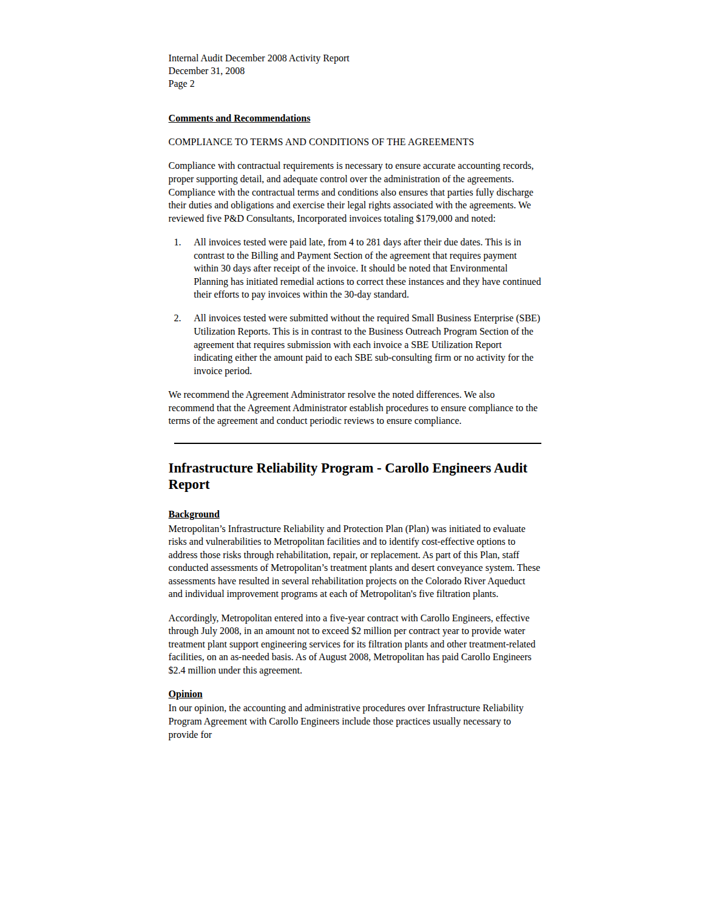Internal Audit December 2008 Activity Report
December 31, 2008
Page 2
Comments and Recommendations
COMPLIANCE TO TERMS AND CONDITIONS OF THE AGREEMENTS
Compliance with contractual requirements is necessary to ensure accurate accounting records, proper supporting detail, and adequate control over the administration of the agreements. Compliance with the contractual terms and conditions also ensures that parties fully discharge their duties and obligations and exercise their legal rights associated with the agreements. We reviewed five P&D Consultants, Incorporated invoices totaling $179,000 and noted:
All invoices tested were paid late, from 4 to 281 days after their due dates. This is in contrast to the Billing and Payment Section of the agreement that requires payment within 30 days after receipt of the invoice. It should be noted that Environmental Planning has initiated remedial actions to correct these instances and they have continued their efforts to pay invoices within the 30-day standard.
All invoices tested were submitted without the required Small Business Enterprise (SBE) Utilization Reports. This is in contrast to the Business Outreach Program Section of the agreement that requires submission with each invoice a SBE Utilization Report indicating either the amount paid to each SBE sub-consulting firm or no activity for the invoice period.
We recommend the Agreement Administrator resolve the noted differences. We also recommend that the Agreement Administrator establish procedures to ensure compliance to the terms of the agreement and conduct periodic reviews to ensure compliance.
Infrastructure Reliability Program - Carollo Engineers Audit Report
Background
Metropolitan’s Infrastructure Reliability and Protection Plan (Plan) was initiated to evaluate risks and vulnerabilities to Metropolitan facilities and to identify cost-effective options to address those risks through rehabilitation, repair, or replacement. As part of this Plan, staff conducted assessments of Metropolitan’s treatment plants and desert conveyance system. These assessments have resulted in several rehabilitation projects on the Colorado River Aqueduct and individual improvement programs at each of Metropolitan's five filtration plants.
Accordingly, Metropolitan entered into a five-year contract with Carollo Engineers, effective through July 2008, in an amount not to exceed $2 million per contract year to provide water treatment plant support engineering services for its filtration plants and other treatment-related facilities, on an as-needed basis. As of August 2008, Metropolitan has paid Carollo Engineers $2.4 million under this agreement.
Opinion
In our opinion, the accounting and administrative procedures over Infrastructure Reliability Program Agreement with Carollo Engineers include those practices usually necessary to provide for